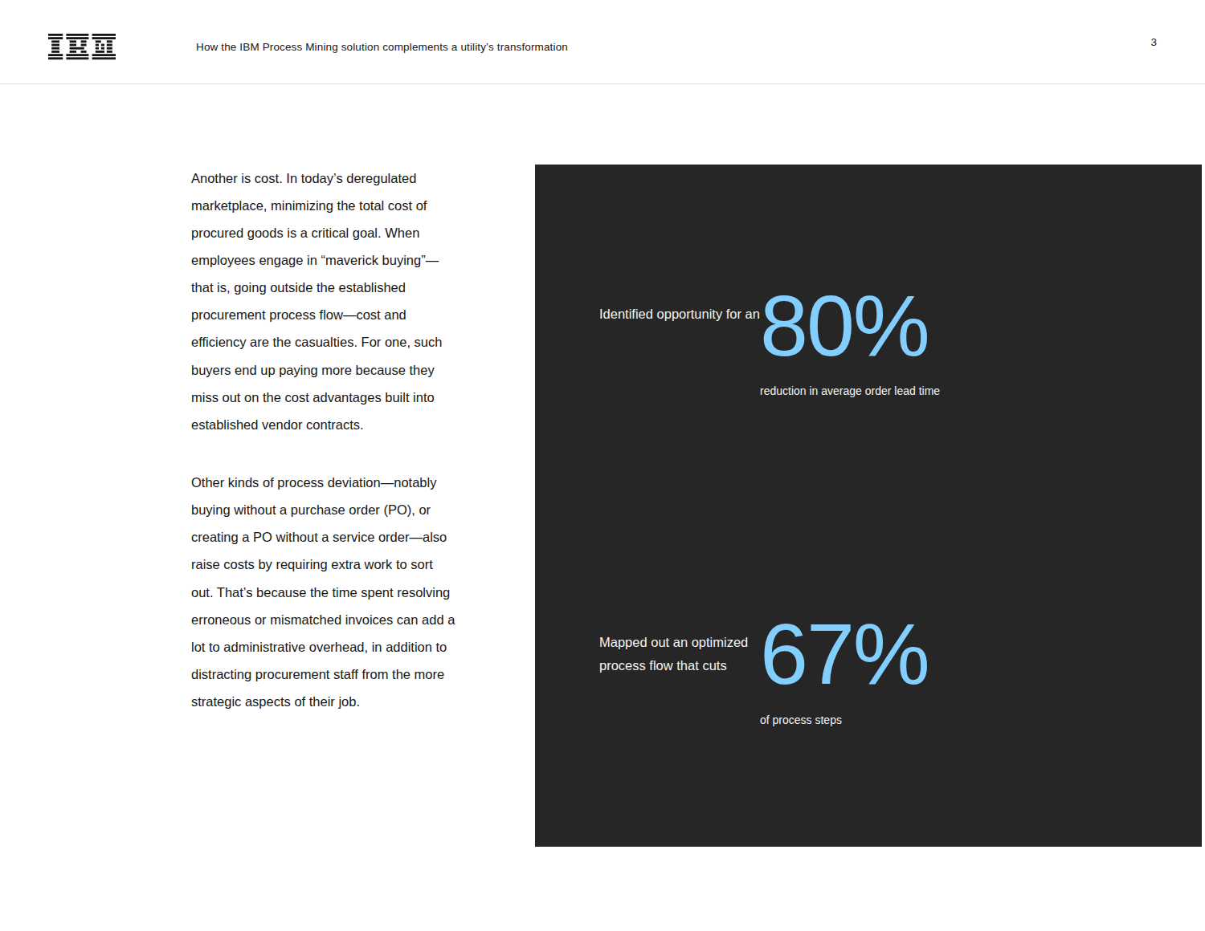How the IBM Process Mining solution complements a utility’s transformation
3
Another is cost. In today’s deregulated marketplace, minimizing the total cost of procured goods is a critical goal. When employees engage in “maverick buying”—that is, going outside the established procurement process flow—cost and efficiency are the casualties. For one, such buyers end up paying more because they miss out on the cost advantages built into established vendor contracts.
Other kinds of process deviation—notably buying without a purchase order (PO), or creating a PO without a service order—also raise costs by requiring extra work to sort out. That’s because the time spent resolving erroneous or mismatched invoices can add a lot to administrative overhead, in addition to distracting procurement staff from the more strategic aspects of their job.
Identified opportunity for an
80%
reduction in average order lead time
Mapped out an optimized process flow that cuts
67%
of process steps